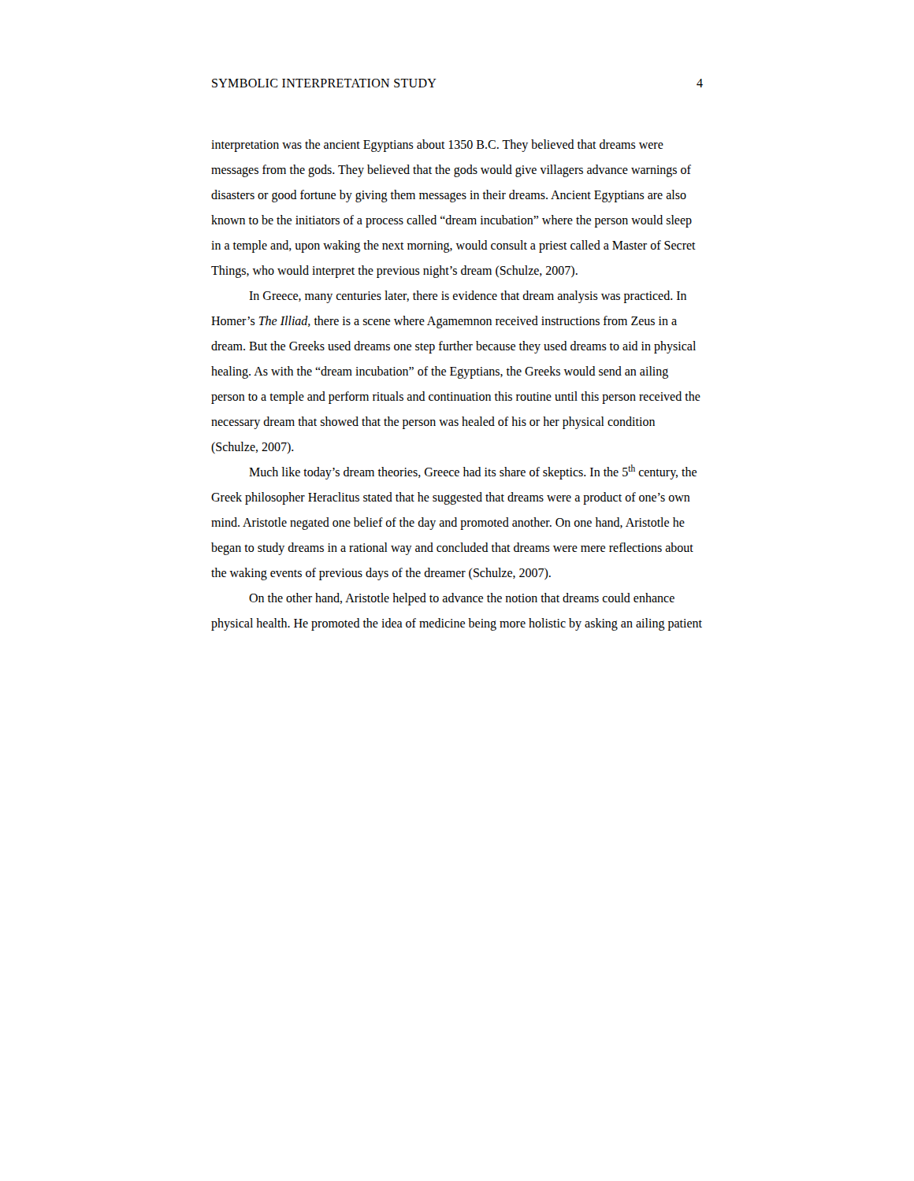Symbolic Interpretation Study
4
interpretation was the ancient Egyptians about 1350 B.C. They believed that dreams were messages from the gods. They believed that the gods would give villagers advance warnings of disasters or good fortune by giving them messages in their dreams. Ancient Egyptians are also known to be the initiators of a process called “dream incubation” where the person would sleep in a temple and, upon waking the next morning, would consult a priest called a Master of Secret Things, who would interpret the previous night’s dream (Schulze, 2007).
In Greece, many centuries later, there is evidence that dream analysis was practiced. In Homer’s The Illiad, there is a scene where Agamemnon received instructions from Zeus in a dream. But the Greeks used dreams one step further because they used dreams to aid in physical healing. As with the “dream incubation” of the Egyptians, the Greeks would send an ailing person to a temple and perform rituals and continuation this routine until this person received the necessary dream that showed that the person was healed of his or her physical condition (Schulze, 2007).
Much like today’s dream theories, Greece had its share of skeptics. In the 5th century, the Greek philosopher Heraclitus stated that he suggested that dreams were a product of one’s own mind. Aristotle negated one belief of the day and promoted another. On one hand, Aristotle he began to study dreams in a rational way and concluded that dreams were mere reflections about the waking events of previous days of the dreamer (Schulze, 2007).
On the other hand, Aristotle helped to advance the notion that dreams could enhance physical health. He promoted the idea of medicine being more holistic by asking an ailing patient